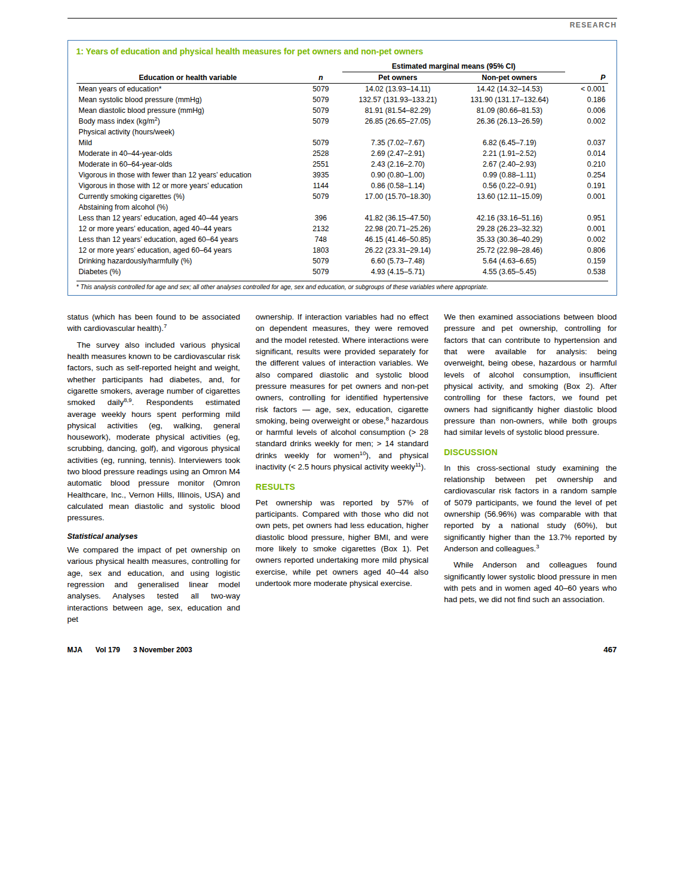RESEARCH
1: Years of education and physical health measures for pet owners and non-pet owners
| | | Estimated marginal means (95% CI) | |
| Education or health variable | n | Pet owners | Non-pet owners | P |
| Mean years of education* | 5079 | 14.02 (13.93–14.11) | 14.42 (14.32–14.53) | < 0.001 |
| Mean systolic blood pressure (mmHg) | 5079 | 132.57 (131.93–133.21) | 131.90 (131.17–132.64) | 0.186 |
| Mean diastolic blood pressure (mmHg) | 5079 | 81.91 (81.54–82.29) | 81.09 (80.66–81.53) | 0.006 |
| Body mass index (kg/m 2 ) | 5079 | 26.85 (26.65–27.05) | 26.36 (26.13–26.59) | 0.002 |
| Physical activity (hours/week) | | | | |
| Mild | 5079 | 7.35 (7.02–7.67) | 6.82 (6.45–7.19) | 0.037 |
| Moderate in 40–44-year-olds | 2528 | 2.69 (2.47–2.91) | 2.21 (1.91–2.52) | 0.014 |
| Moderate in 60–64-year-olds | 2551 | 2.43 (2.16–2.70) | 2.67 (2.40–2.93) | 0.210 |
| Vigorous in those with fewer than 12 years’ education | 3935 | 0.90 (0.80–1.00) | 0.99 (0.88–1.11) | 0.254 |
| Vigorous in those with 12 or more years’ education | 1144 | 0.86 (0.58–1.14) | 0.56 (0.22–0.91) | 0.191 |
| Currently smoking cigarettes (%) | 5079 | 17.00 (15.70–18.30) | 13.60 (12.11–15.09) | 0.001 |
| Abstaining from alcohol (%) | | | | |
| Less than 12 years’ education, aged 40–44 years | 396 | 41.82 (36.15–47.50) | 42.16 (33.16–51.16) | 0.951 |
| 12 or more years’ education, aged 40–44 years | 2132 | 22.98 (20.71–25.26) | 29.28 (26.23–32.32) | 0.001 |
| Less than 12 years’ education, aged 60–64 years | 748 | 46.15 (41.46–50.85) | 35.33 (30.36–40.29) | 0.002 |
| 12 or more years’ education, aged 60–64 years | 1803 | 26.22 (23.31–29.14) | 25.72 (22.98–28.46) | 0.806 |
| Drinking hazardously/harmfully (%) | 5079 | 6.60 (5.73–7.48) | 5.64 (4.63–6.65) | 0.159 |
| Diabetes (%) | 5079 | 4.93 (4.15–5.71) | 4.55 (3.65–5.45) | 0.538 |
* This analysis controlled for age and sex; all other analyses controlled for age, sex and education, or subgroups of these variables where appropriate.
status (which has been found to be associated with cardiovascular health).7
The survey also included various physical health measures known to be cardiovascular risk factors, such as self-reported height and weight, whether participants had diabetes, and, for cigarette smokers, average number of cigarettes smoked daily8,9. Respondents estimated average weekly hours spent performing mild physical activities (eg, walking, general housework), moderate physical activities (eg, scrubbing, dancing, golf), and vigorous physical activities (eg, running, tennis). Interviewers took two blood pressure readings using an Omron M4 automatic blood pressure monitor (Omron Healthcare, Inc., Vernon Hills, Illinois, USA) and calculated mean diastolic and systolic blood pressures.
Statistical analyses
We compared the impact of pet ownership on various physical health measures, controlling for age, sex and education, and using logistic regression and generalised linear model analyses. Analyses tested all two-way interactions between age, sex, education and pet
ownership. If interaction variables had no effect on dependent measures, they were removed and the model retested. Where interactions were significant, results were provided separately for the different values of interaction variables. We also compared diastolic and systolic blood pressure measures for pet owners and non-pet owners, controlling for identified hypertensive risk factors — age, sex, education, cigarette smoking, being overweight or obese,8 hazardous or harmful levels of alcohol consumption (> 28 standard drinks weekly for men; > 14 standard drinks weekly for women10), and physical inactivity (< 2.5 hours physical activity weekly11).
RESULTS
Pet ownership was reported by 57% of participants. Compared with those who did not own pets, pet owners had less education, higher diastolic blood pressure, higher BMI, and were more likely to smoke cigarettes (Box 1). Pet owners reported undertaking more mild physical exercise, while pet owners aged 40–44 also undertook more moderate physical exercise.
We then examined associations between blood pressure and pet ownership, controlling for factors that can contribute to hypertension and that were available for analysis: being overweight, being obese, hazardous or harmful levels of alcohol consumption, insufficient physical activity, and smoking (Box 2). After controlling for these factors, we found pet owners had significantly higher diastolic blood pressure than non-owners, while both groups had similar levels of systolic blood pressure.
DISCUSSION
In this cross-sectional study examining the relationship between pet ownership and cardiovascular risk factors in a random sample of 5079 participants, we found the level of pet ownership (56.96%) was comparable with that reported by a national study (60%), but significantly higher than the 13.7% reported by Anderson and colleagues.3
While Anderson and colleagues found significantly lower systolic blood pressure in men with pets and in women aged 40–60 years who had pets, we did not find such an association.
MJA Vol 1793 November 2003
467